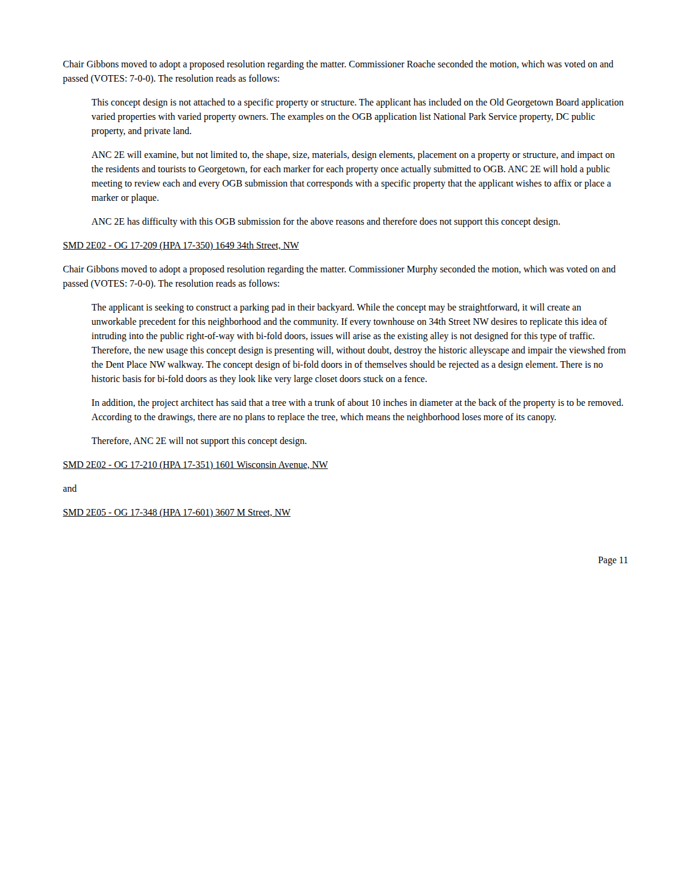Chair Gibbons moved to adopt a proposed resolution regarding the matter. Commissioner Roache seconded the motion, which was voted on and passed (VOTES: 7-0-0). The resolution reads as follows:
This concept design is not attached to a specific property or structure. The applicant has included on the Old Georgetown Board application varied properties with varied property owners. The examples on the OGB application list National Park Service property, DC public property, and private land.
ANC 2E will examine, but not limited to, the shape, size, materials, design elements, placement on a property or structure, and impact on the residents and tourists to Georgetown, for each marker for each property once actually submitted to OGB. ANC 2E will hold a public meeting to review each and every OGB submission that corresponds with a specific property that the applicant wishes to affix or place a marker or plaque.
ANC 2E has difficulty with this OGB submission for the above reasons and therefore does not support this concept design.
SMD 2E02 - OG 17-209 (HPA 17-350) 1649 34th Street, NW
Chair Gibbons moved to adopt a proposed resolution regarding the matter. Commissioner Murphy seconded the motion, which was voted on and passed (VOTES: 7-0-0). The resolution reads as follows:
The applicant is seeking to construct a parking pad in their backyard. While the concept may be straightforward, it will create an unworkable precedent for this neighborhood and the community. If every townhouse on 34th Street NW desires to replicate this idea of intruding into the public right-of-way with bi-fold doors, issues will arise as the existing alley is not designed for this type of traffic. Therefore, the new usage this concept design is presenting will, without doubt, destroy the historic alleyscape and impair the viewshed from the Dent Place NW walkway. The concept design of bi-fold doors in of themselves should be rejected as a design element. There is no historic basis for bi-fold doors as they look like very large closet doors stuck on a fence.
In addition, the project architect has said that a tree with a trunk of about 10 inches in diameter at the back of the property is to be removed. According to the drawings, there are no plans to replace the tree, which means the neighborhood loses more of its canopy.
Therefore, ANC 2E will not support this concept design.
SMD 2E02 - OG 17-210 (HPA 17-351) 1601 Wisconsin Avenue, NW
and
SMD 2E05 - OG 17-348 (HPA 17-601) 3607 M Street, NW
Page 11